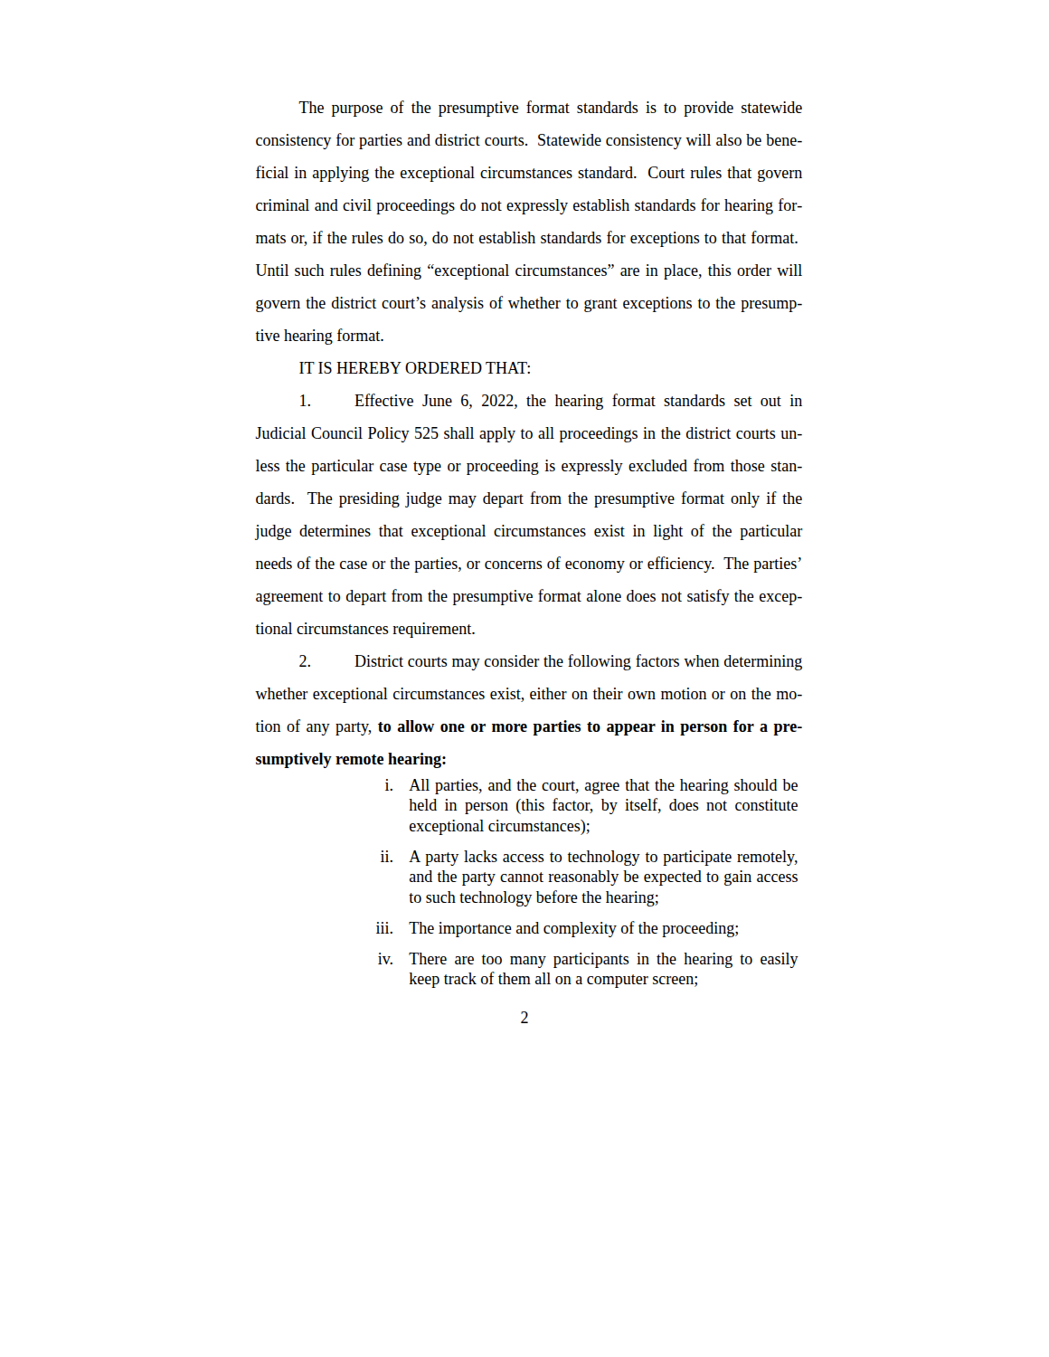The purpose of the presumptive format standards is to provide statewide consistency for parties and district courts. Statewide consistency will also be beneficial in applying the exceptional circumstances standard. Court rules that govern criminal and civil proceedings do not expressly establish standards for hearing formats or, if the rules do so, do not establish standards for exceptions to that format. Until such rules defining “exceptional circumstances” are in place, this order will govern the district court’s analysis of whether to grant exceptions to the presumptive hearing format.
IT IS HEREBY ORDERED THAT:
1. Effective June 6, 2022, the hearing format standards set out in Judicial Council Policy 525 shall apply to all proceedings in the district courts unless the particular case type or proceeding is expressly excluded from those standards. The presiding judge may depart from the presumptive format only if the judge determines that exceptional circumstances exist in light of the particular needs of the case or the parties, or concerns of economy or efficiency. The parties’ agreement to depart from the presumptive format alone does not satisfy the exceptional circumstances requirement.
2. District courts may consider the following factors when determining whether exceptional circumstances exist, either on their own motion or on the motion of any party, to allow one or more parties to appear in person for a presumptively remote hearing:
i. All parties, and the court, agree that the hearing should be held in person (this factor, by itself, does not constitute exceptional circumstances);
ii. A party lacks access to technology to participate remotely, and the party cannot reasonably be expected to gain access to such technology before the hearing;
iii. The importance and complexity of the proceeding;
iv. There are too many participants in the hearing to easily keep track of them all on a computer screen;
2